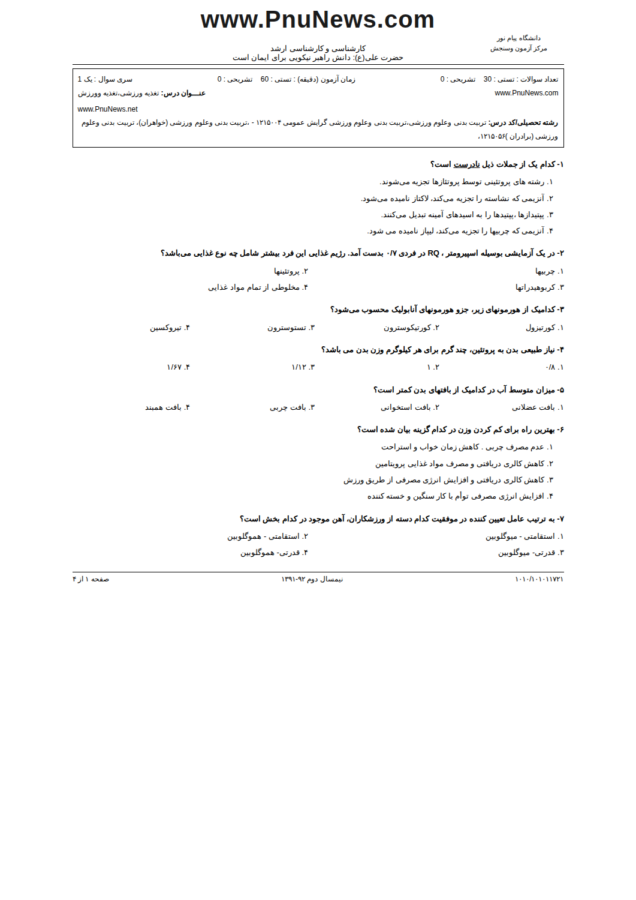www.PnuNews.com
دانشگاه پیام نور
مرکز آزمون وسنجش
کارشناسی و کارشناسی ارشد
حضرت علی(ع): دانش راهبر نیکویی برای ایمان است
تعداد سوالات : تستی : 30 تشریحی : 0
زمان آزمون (دقیقه) : تستی : 60 تشریحی : 0
سری سوال : یک 1
www.PnuNews.com
عنـــوان درس: تغذیه ورزشی،تغذیه وورزش
www.PnuNews.net
رشته تحصیلی/کد درس: تربیت بدنی وعلوم ورزشی،تربیت بدنی وعلوم ورزشی گرایش عمومی ۱۲۱۵۰۰۴ - ،تربیت بدنی وعلوم ورزشی (خواهران)، تربیت بدنی وعلوم ورزشی (برادران )۱۲۱۵۰۵۶،
۱- کدام یک از جملات ذیل نادرست است؟
۱. رشته های پروتئینی توسط پروتئازها تجزیه می‌شوند.
۲. آنزیمی که نشاسته را تجزیه می‌کند، لاکتاز نامیده می‌شود.
۳. پپتیدازها ،پپتیدها را به اسیدهای آمینه تبدیل می‌کنند.
۴. آنزیمی که چربیها را تجزیه می‌کند، لیپاز نامیده می شود.
۲- در یک آزمایشی بوسیله اسپیرومتر ، RQ در فردی ۰/۷ بدست آمد. رژیم غذایی این فرد بیشتر شامل چه نوع غذایی می‌باشد؟
۱. چربیها
۲. پروتئینها
۳. کربوهیدراتها
۴. مخلوطی از تمام مواد غذایی
۳- کدامیک از هورمونهای زیر، جزو هورمونهای آنابولیک محسوب می‌شود؟
۱. کورتیزول
۲. کورتیکوسترون
۳. تستوسترون
۴. تیروکسین
۴- نیاز طبیعی بدن به پروتئین، چند گرم برای هر کیلوگرم وزن بدن می باشد؟
۱. ۰/۸
۲. ۱
۳. ۱/۱۲
۴. ۱/۶۷
۵- میزان متوسط آب در کدامیک از بافتهای بدن کمتر است؟
۱. بافت عضلانی
۲. بافت استخوانی
۳. بافت چربی
۴. بافت همبند
۶- بهترین راه برای کم کردن وزن در کدام گزینه بیان شده است؟
۱. عدم مصرف چربی . کاهش زمان خواب و استراحت
۲. کاهش کالری دریافتی و مصرف مواد غذایی پرویتامین
۳. کاهش کالری دریافتی و افزایش انرژی مصرفی از طریق ورزش
۴. افزایش انرژی مصرفی توأم با کار سنگین و خسته کننده
۷- به ترتیب عامل تعیین کننده در موفقیت کدام دسته از ورزشکاران، آهن موجود در کدام بخش است؟
۱. استقامتی - میوگلوبین
۲. استقامتی - هموگلوبین
۳. قدرتی- میوگلوبین
۴. قدرتی- هموگلوبین
۱۰۱۰/۱۰۱۰۱۱۷۲۱
نیمسال دوم ۹۲-۱۳۹۱
صفحه ۱ از ۴